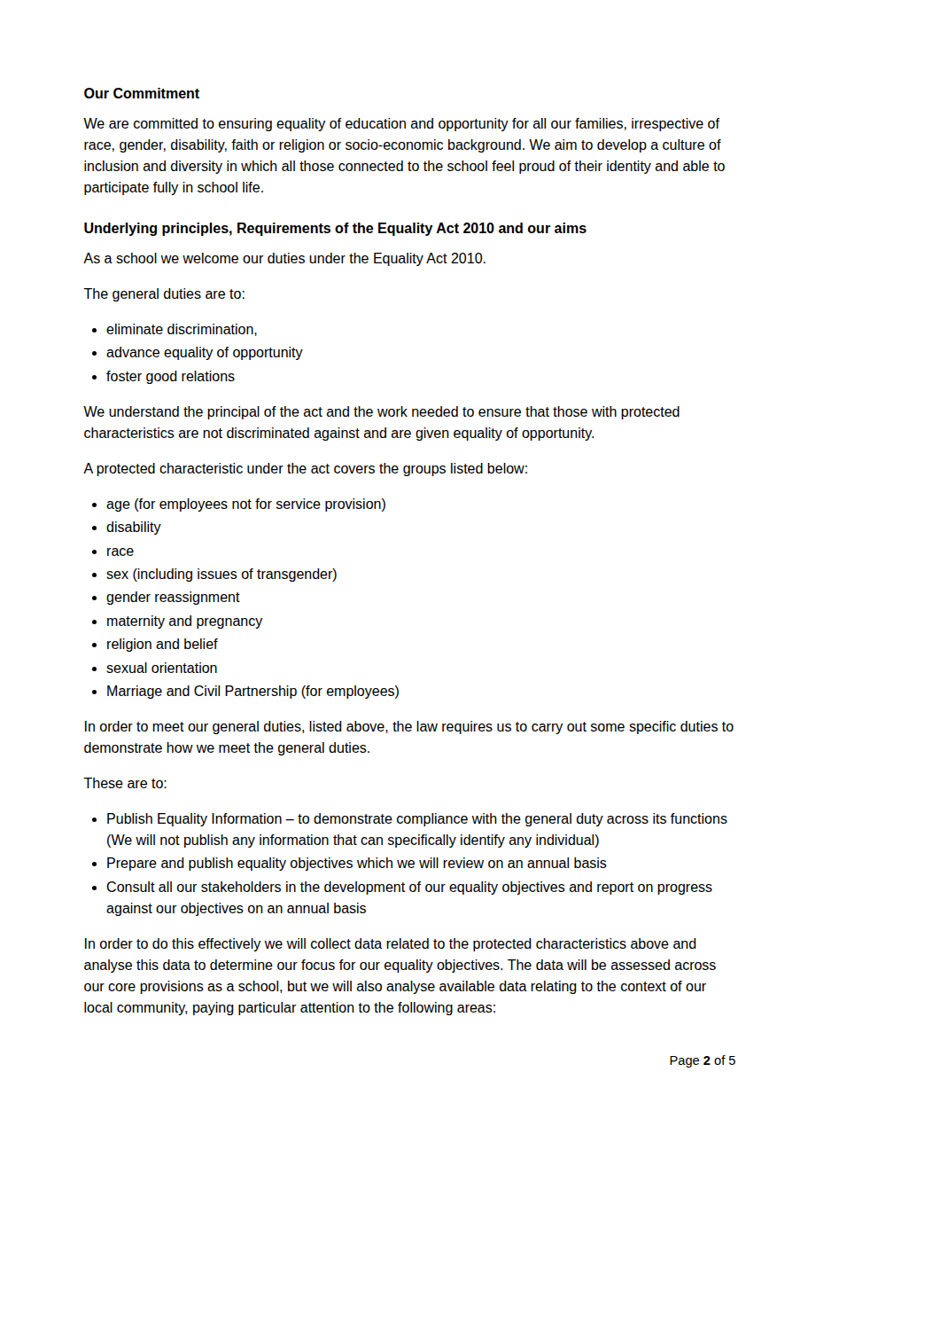Our Commitment
We are committed to ensuring equality of education and opportunity for all our families, irrespective of race, gender, disability, faith or religion or socio-economic background. We aim to develop a culture of inclusion and diversity in which all those connected to the school feel proud of their identity and able to participate fully in school life.
Underlying principles, Requirements of the Equality Act 2010 and our aims
As a school we welcome our duties under the Equality Act 2010.
The general duties are to:
eliminate discrimination,
advance equality of opportunity
foster good relations
We understand the principal of the act and the work needed to ensure that those with protected characteristics are not discriminated against and are given equality of opportunity.
A protected characteristic under the act covers the groups listed below:
age (for employees not for service provision)
disability
race
sex (including issues of transgender)
gender reassignment
maternity and pregnancy
religion and belief
sexual orientation
Marriage and Civil Partnership (for employees)
In order to meet our general duties, listed above, the law requires us to carry out some specific duties to demonstrate how we meet the general duties.
These are to:
Publish Equality Information – to demonstrate compliance with the general duty across its functions (We will not publish any information that can specifically identify any individual)
Prepare and publish equality objectives which we will review on an annual basis
Consult all our stakeholders in the development of our equality objectives and report on progress against our objectives on an annual basis
In order to do this effectively we will collect data related to the protected characteristics above and analyse this data to determine our focus for our equality objectives. The data will be assessed across our core provisions as a school, but we will also analyse available data relating to the context of our local community, paying particular attention to the following areas:
Page 2 of 5